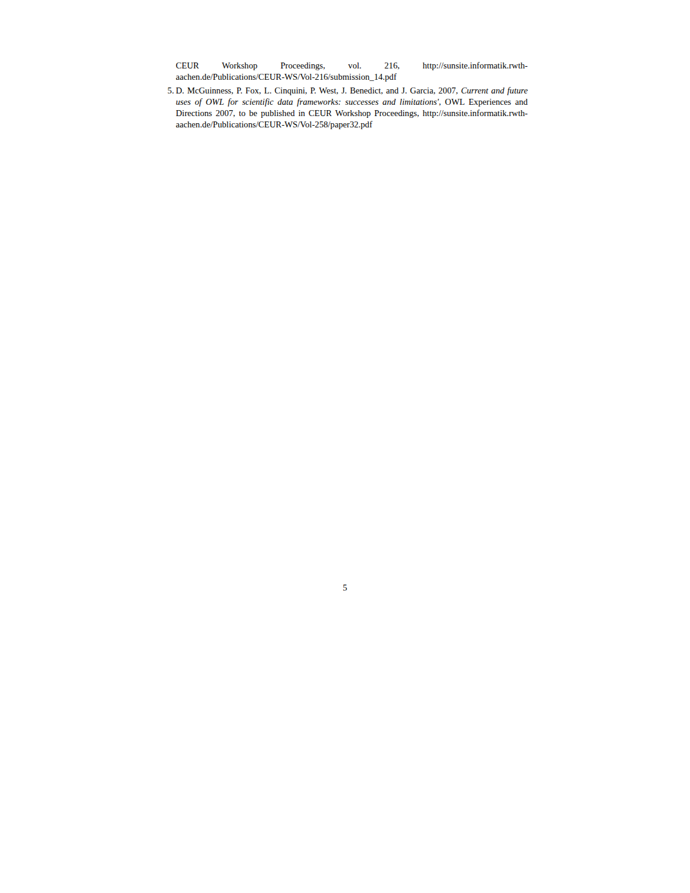CEUR Workshop Proceedings, vol. 216, http://sunsite.informatik.rwth-aachen.de/Publications/CEUR-WS/Vol-216/submission_14.pdf
5. D. McGuinness, P. Fox, L. Cinquini, P. West, J. Benedict, and J. Garcia, 2007, Current and future uses of OWL for scientific data frameworks: successes and limitations', OWL Experiences and Directions 2007, to be published in CEUR Workshop Proceedings, http://sunsite.informatik.rwth-aachen.de/Publications/CEUR-WS/Vol-258/paper32.pdf
5